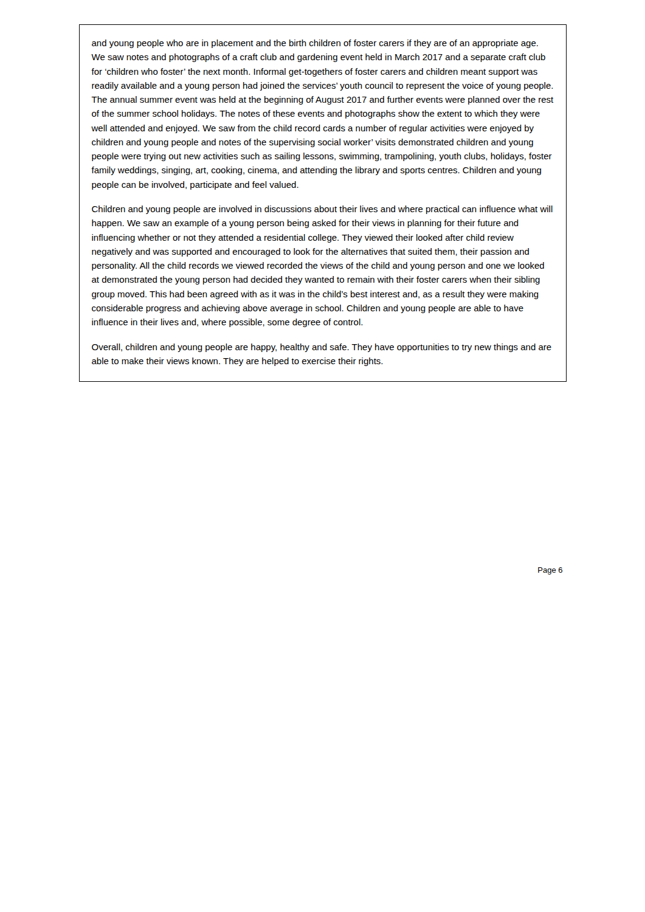and young people who are in placement and the birth children of foster carers if they are of an appropriate age. We saw notes and photographs of a craft club and gardening event held in March 2017 and a separate craft club for ‘children who foster’ the next month. Informal get-togethers of foster carers and children meant support was readily available and a young person had joined the services’ youth council to represent the voice of young people. The annual summer event was held at the beginning of August 2017 and further events were planned over the rest of the summer school holidays. The notes of these events and photographs show the extent to which they were well attended and enjoyed. We saw from the child record cards a number of regular activities were enjoyed by children and young people and notes of the supervising social worker’ visits demonstrated children and young people were trying out new activities such as sailing lessons, swimming, trampolining, youth clubs, holidays, foster family weddings, singing, art, cooking, cinema, and attending the library and sports centres. Children and young people can be involved, participate and feel valued.
Children and young people are involved in discussions about their lives and where practical can influence what will happen. We saw an example of a young person being asked for their views in planning for their future and influencing whether or not they attended a residential college. They viewed their looked after child review negatively and was supported and encouraged to look for the alternatives that suited them, their passion and personality. All the child records we viewed recorded the views of the child and young person and one we looked at demonstrated the young person had decided they wanted to remain with their foster carers when their sibling group moved. This had been agreed with as it was in the child’s best interest and, as a result they were making considerable progress and achieving above average in school. Children and young people are able to have influence in their lives and, where possible, some degree of control.
Overall, children and young people are happy, healthy and safe. They have opportunities to try new things and are able to make their views known. They are helped to exercise their rights.
Page 6